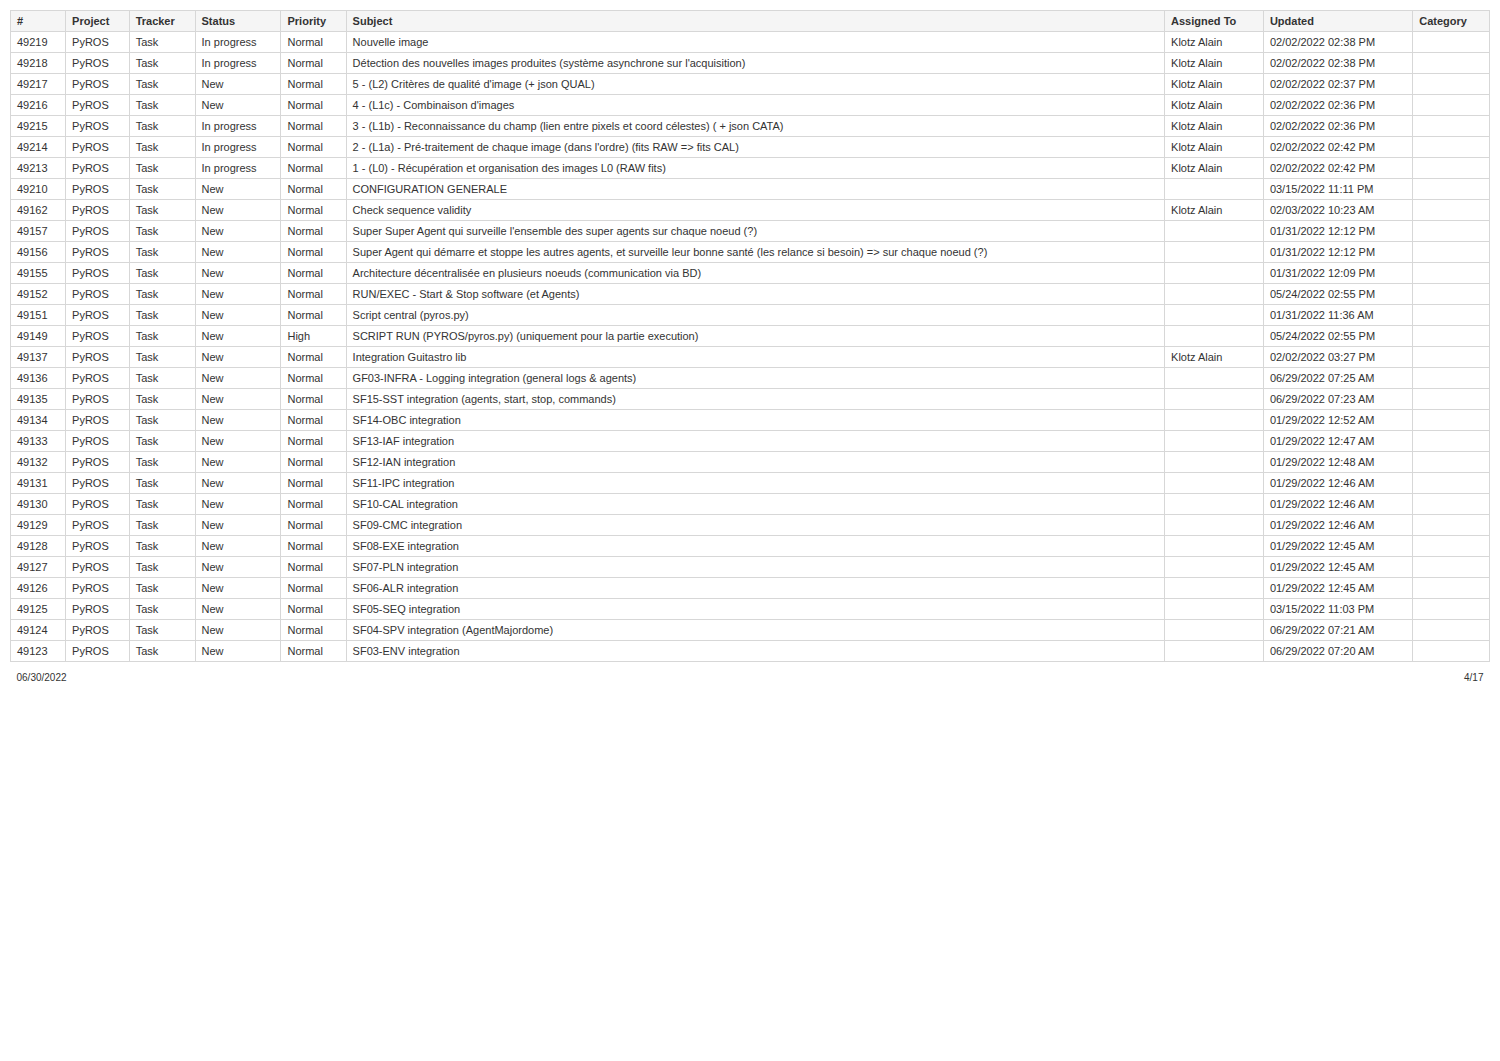| # | Project | Tracker | Status | Priority | Subject | Assigned To | Updated | Category |
| --- | --- | --- | --- | --- | --- | --- | --- | --- |
| 49219 | PyROS | Task | In progress | Normal | Nouvelle image | Klotz Alain | 02/02/2022 02:38 PM | |
| 49218 | PyROS | Task | In progress | Normal | Détection des nouvelles images produites (système asynchrone sur l'acquisition) | Klotz Alain | 02/02/2022 02:38 PM | |
| 49217 | PyROS | Task | New | Normal | 5 - (L2) Critères de qualité d'image (+ json QUAL) | Klotz Alain | 02/02/2022 02:37 PM | |
| 49216 | PyROS | Task | New | Normal | 4 - (L1c) - Combinaison d'images | Klotz Alain | 02/02/2022 02:36 PM | |
| 49215 | PyROS | Task | In progress | Normal | 3 - (L1b) - Reconnaissance du champ (lien entre pixels et coord célestes) ( + json CATA) | Klotz Alain | 02/02/2022 02:36 PM | |
| 49214 | PyROS | Task | In progress | Normal | 2 - (L1a) - Pré-traitement de chaque image (dans l'ordre) (fits RAW => fits CAL) | Klotz Alain | 02/02/2022 02:42 PM | |
| 49213 | PyROS | Task | In progress | Normal | 1 - (L0) - Récupération et organisation des images L0 (RAW fits) | Klotz Alain | 02/02/2022 02:42 PM | |
| 49210 | PyROS | Task | New | Normal | CONFIGURATION GENERALE | | 03/15/2022 11:11 PM | |
| 49162 | PyROS | Task | New | Normal | Check sequence validity | Klotz Alain | 02/03/2022 10:23 AM | |
| 49157 | PyROS | Task | New | Normal | Super Super Agent qui surveille l'ensemble des super agents sur chaque noeud (?) | | 01/31/2022 12:12 PM | |
| 49156 | PyROS | Task | New | Normal | Super Agent qui démarre et stoppe les autres agents, et surveille leur bonne santé (les relance si besoin) => sur chaque noeud (?) | | 01/31/2022 12:12 PM | |
| 49155 | PyROS | Task | New | Normal | Architecture décentralisée en plusieurs noeuds (communication via BD) | | 01/31/2022 12:09 PM | |
| 49152 | PyROS | Task | New | Normal | RUN/EXEC - Start & Stop software (et Agents) | | 05/24/2022 02:55 PM | |
| 49151 | PyROS | Task | New | Normal | Script central (pyros.py) | | 01/31/2022 11:36 AM | |
| 49149 | PyROS | Task | New | High | SCRIPT RUN (PYROS/pyros.py) (uniquement pour la partie execution) | | 05/24/2022 02:55 PM | |
| 49137 | PyROS | Task | New | Normal | Integration Guitastro lib | Klotz Alain | 02/02/2022 03:27 PM | |
| 49136 | PyROS | Task | New | Normal | GF03-INFRA - Logging integration (general logs & agents) | | 06/29/2022 07:25 AM | |
| 49135 | PyROS | Task | New | Normal | SF15-SST integration (agents, start, stop, commands) | | 06/29/2022 07:23 AM | |
| 49134 | PyROS | Task | New | Normal | SF14-OBC integration | | 01/29/2022 12:52 AM | |
| 49133 | PyROS | Task | New | Normal | SF13-IAF integration | | 01/29/2022 12:47 AM | |
| 49132 | PyROS | Task | New | Normal | SF12-IAN integration | | 01/29/2022 12:48 AM | |
| 49131 | PyROS | Task | New | Normal | SF11-IPC integration | | 01/29/2022 12:46 AM | |
| 49130 | PyROS | Task | New | Normal | SF10-CAL integration | | 01/29/2022 12:46 AM | |
| 49129 | PyROS | Task | New | Normal | SF09-CMC integration | | 01/29/2022 12:46 AM | |
| 49128 | PyROS | Task | New | Normal | SF08-EXE integration | | 01/29/2022 12:45 AM | |
| 49127 | PyROS | Task | New | Normal | SF07-PLN integration | | 01/29/2022 12:45 AM | |
| 49126 | PyROS | Task | New | Normal | SF06-ALR integration | | 01/29/2022 12:45 AM | |
| 49125 | PyROS | Task | New | Normal | SF05-SEQ integration | | 03/15/2022 11:03 PM | |
| 49124 | PyROS | Task | New | Normal | SF04-SPV integration (AgentMajordome) | | 06/29/2022 07:21 AM | |
| 49123 | PyROS | Task | New | Normal | SF03-ENV integration | | 06/29/2022 07:20 AM | |
| 06/30/2022 | 4/17 |